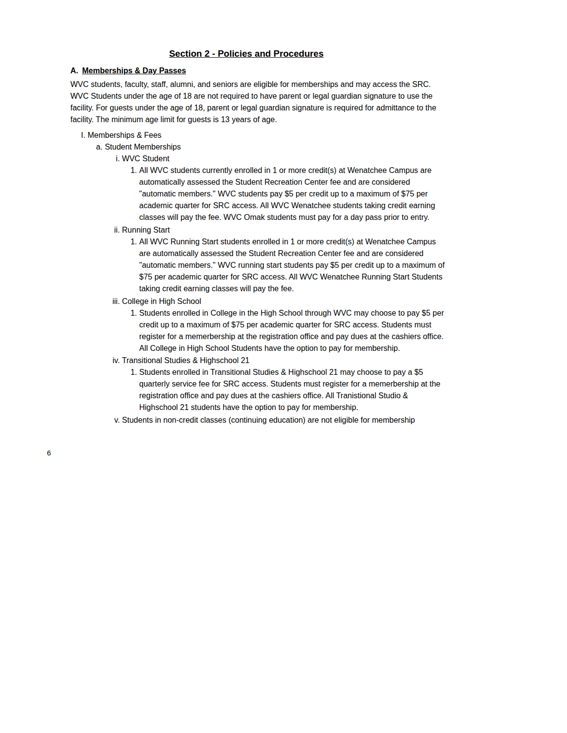Section 2 - Policies and Procedures
A. Memberships & Day Passes
WVC students, faculty, staff, alumni, and seniors are eligible for memberships and may access the SRC. WVC Students under the age of 18 are not required to have parent or legal guardian signature to use the facility. For guests under the age of 18, parent or legal guardian signature is required for admittance to the facility. The minimum age limit for guests is 13 years of age.
Memberships & Fees
Student Memberships
WVC Student
All WVC students currently enrolled in 1 or more credit(s) at Wenatchee Campus are automatically assessed the Student Recreation Center fee and are considered "automatic members." WVC students pay $5 per credit up to a maximum of $75 per academic quarter for SRC access. All WVC Wenatchee students taking credit earning classes will pay the fee. WVC Omak students must pay for a day pass prior to entry.
Running Start
All WVC Running Start students enrolled in 1 or more credit(s) at Wenatchee Campus are automatically assessed the Student Recreation Center fee and are considered "automatic members." WVC running start students pay $5 per credit up to a maximum of $75 per academic quarter for SRC access. All WVC Wenatchee Running Start Students taking credit earning classes will pay the fee.
College in High School
Students enrolled in College in the High School through WVC may choose to pay $5 per credit up to a maximum of $75 per academic quarter for SRC access. Students must register for a memerbership at the registration office and pay dues at the cashiers office. All College in High School Students have the option to pay for membership.
Transitional Studies & Highschool 21
Students enrolled in Transitional Studies & Highschool 21 may choose to pay a $5 quarterly service fee for SRC access. Students must register for a memerbership at the registration office and pay dues at the cashiers office. All Tranistional Studio & Highschool 21 students have the option to pay for membership.
Students in non-credit classes (continuing education) are not eligible for membership
6